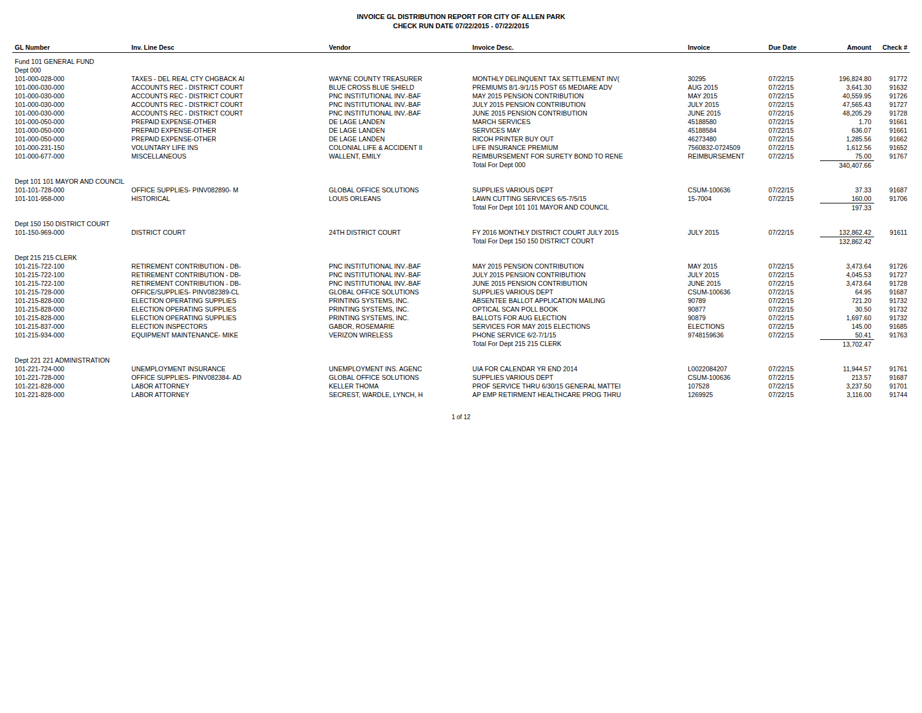INVOICE GL DISTRIBUTION REPORT FOR CITY OF ALLEN PARK
CHECK RUN DATE 07/22/2015 - 07/22/2015
| GL Number | Inv. Line Desc | Vendor | Invoice Desc. | Invoice | Due Date | Amount | Check # |
| --- | --- | --- | --- | --- | --- | --- | --- |
| Fund 101 GENERAL FUND |
| Dept 000 |
| 101-000-028-000 | TAXES - DEL REAL CTY CHGBACK AI | WAYNE COUNTY TREASURER | MONTHLY DELINQUENT TAX SETTLEMENT INV( | 30295 | 07/22/15 | 196,824.80 | 91772 |
| 101-000-030-000 | ACCOUNTS REC - DISTRICT COURT | BLUE CROSS BLUE SHIELD | PREMIUMS 8/1-9/1/15 POST 65 MEDIARE ADV | AUG 2015 | 07/22/15 | 3,641.30 | 91632 |
| 101-000-030-000 | ACCOUNTS REC - DISTRICT COURT | PNC INSTITUTIONAL INV.-BAF | MAY 2015 PENSION CONTRIBUTION | MAY 2015 | 07/22/15 | 40,559.95 | 91726 |
| 101-000-030-000 | ACCOUNTS REC - DISTRICT COURT | PNC INSTITUTIONAL INV.-BAF | JULY 2015 PENSION CONTRIBUTION | JULY 2015 | 07/22/15 | 47,565.43 | 91727 |
| 101-000-030-000 | ACCOUNTS REC - DISTRICT COURT | PNC INSTITUTIONAL INV.-BAF | JUNE 2015 PENSION CONTRIBUTION | JUNE 2015 | 07/22/15 | 48,205.29 | 91728 |
| 101-000-050-000 | PREPAID EXPENSE-OTHER | DE LAGE LANDEN | MARCH SERVICES | 45188580 | 07/22/15 | 1.70 | 91661 |
| 101-000-050-000 | PREPAID EXPENSE-OTHER | DE LAGE LANDEN | SERVICES MAY | 45188584 | 07/22/15 | 636.07 | 91661 |
| 101-000-050-000 | PREPAID EXPENSE-OTHER | DE LAGE LANDEN | RICOH PRINTER BUY OUT | 46273480 | 07/22/15 | 1,285.56 | 91662 |
| 101-000-231-150 | VOLUNTARY LIFE INS | COLONIAL LIFE & ACCIDENT II | LIFE INSURANCE PREMIUM | 7560832-0724509 | 07/22/15 | 1,612.56 | 91652 |
| 101-000-677-000 | MISCELLANEOUS | WALLENT, EMILY | REIMBURSEMENT FOR SURETY BOND TO RENE | REIMBURSEMENT | 07/22/15 | 75.00 | 91767 |
| | | | Total For Dept 000 | | | 340,407.66 | |
| Dept 101 101 MAYOR AND COUNCIL |
| 101-101-728-000 | OFFICE SUPPLIES- PINV082890- M | GLOBAL OFFICE SOLUTIONS | SUPPLIES VARIOUS DEPT | CSUM-100636 | 07/22/15 | 37.33 | 91687 |
| 101-101-958-000 | HISTORICAL | LOUIS ORLEANS | LAWN CUTTING SERVICES 6/5-7/5/15 | 15-7004 | 07/22/15 | 160.00 | 91706 |
| | | | Total For Dept 101 101 MAYOR AND COUNCIL | | | 197.33 | |
| Dept 150 150 DISTRICT COURT |
| 101-150-969-000 | DISTRICT COURT | 24TH DISTRICT COURT | FY 2016 MONTHLY DISTRICT COURT JULY 2015 | JULY 2015 | 07/22/15 | 132,862.42 | 91611 |
| | | | Total For Dept 150 150 DISTRICT COURT | | | 132,862.42 | |
| Dept 215 215 CLERK |
| 101-215-722-100 | RETIREMENT CONTRIBUTION - DB- | PNC INSTITUTIONAL INV.-BAF | MAY 2015 PENSION CONTRIBUTION | MAY 2015 | 07/22/15 | 3,473.64 | 91726 |
| 101-215-722-100 | RETIREMENT CONTRIBUTION - DB- | PNC INSTITUTIONAL INV.-BAF | JULY 2015 PENSION CONTRIBUTION | JULY 2015 | 07/22/15 | 4,045.53 | 91727 |
| 101-215-722-100 | RETIREMENT CONTRIBUTION - DB- | PNC INSTITUTIONAL INV.-BAF | JUNE 2015 PENSION CONTRIBUTION | JUNE 2015 | 07/22/15 | 3,473.64 | 91728 |
| 101-215-728-000 | OFFICE/SUPPLIES- PINV082389-CL | GLOBAL OFFICE SOLUTIONS | SUPPLIES VARIOUS DEPT | CSUM-100636 | 07/22/15 | 64.95 | 91687 |
| 101-215-828-000 | ELECTION OPERATING SUPPLIES | PRINTING SYSTEMS, INC. | ABSENTEE BALLOT APPLICATION MAILING | 90789 | 07/22/15 | 721.20 | 91732 |
| 101-215-828-000 | ELECTION OPERATING SUPPLIES | PRINTING SYSTEMS, INC. | OPTICAL SCAN POLL BOOK | 90877 | 07/22/15 | 30.50 | 91732 |
| 101-215-828-000 | ELECTION OPERATING SUPPLIES | PRINTING SYSTEMS, INC. | BALLOTS FOR AUG ELECTION | 90879 | 07/22/15 | 1,697.60 | 91732 |
| 101-215-837-000 | ELECTION INSPECTORS | GABOR, ROSEMARIE | SERVICES FOR MAY 2015 ELECTIONS | ELECTIONS | 07/22/15 | 145.00 | 91685 |
| 101-215-934-000 | EQUIPMENT MAINTENANCE- MIKE | VERIZON WIRELESS | PHONE SERVICE 6/2-7/1/15 | 9748159636 | 07/22/15 | 50.41 | 91763 |
| | | | Total For Dept 215 215 CLERK | | | 13,702.47 | |
| Dept 221 221 ADMINISTRATION |
| 101-221-724-000 | UNEMPLOYMENT INSURANCE | UNEMPLOYMENT INS. AGENC | UIA FOR CALENDAR YR END 2014 | L0022084207 | 07/22/15 | 11,944.57 | 91761 |
| 101-221-728-000 | OFFICE SUPPLIES- PINV082384- AD | GLOBAL OFFICE SOLUTIONS | SUPPLIES VARIOUS DEPT | CSUM-100636 | 07/22/15 | 213.57 | 91687 |
| 101-221-828-000 | LABOR ATTORNEY | KELLER THOMA | PROF SERVICE THRU 6/30/15 GENERAL MATTEI | 107528 | 07/22/15 | 3,237.50 | 91701 |
| 101-221-828-000 | LABOR ATTORNEY | SECREST, WARDLE, LYNCH, H | AP EMP RETIRMENT HEALTHCARE PROG THRU | 1269925 | 07/22/15 | 3,116.00 | 91744 |
1 of 12